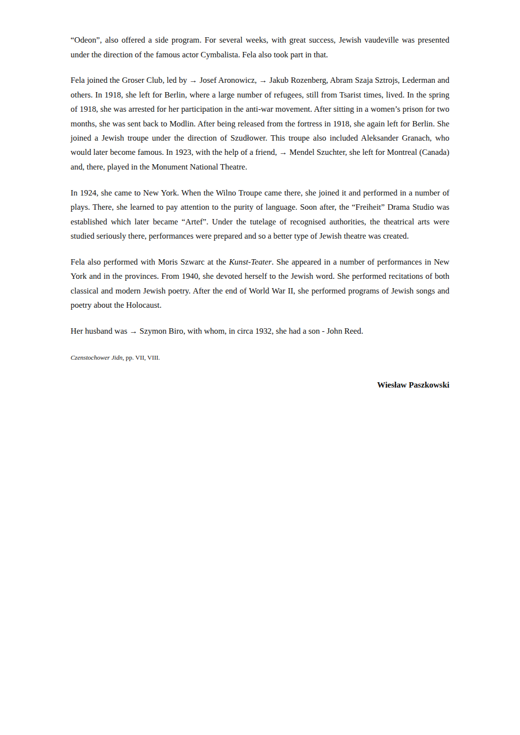“Odeon”, also offered a side program. For several weeks, with great success, Jewish vaudeville was presented under the direction of the famous actor Cymbalista. Fela also took part in that.
Fela joined the Groser Club, led by → Josef Aronowicz, → Jakub Rozenberg, Abram Szaja Sztrojs, Lederman and others. In 1918, she left for Berlin, where a large number of refugees, still from Tsarist times, lived. In the spring of 1918, she was arrested for her participation in the anti-war movement. After sitting in a women’s prison for two months, she was sent back to Modlin. After being released from the fortress in 1918, she again left for Berlin. She joined a Jewish troupe under the direction of Szudłower. This troupe also included Aleksander Granach, who would later become famous. In 1923, with the help of a friend, → Mendel Szuchter, she left for Montreal (Canada) and, there, played in the Monument National Theatre.
In 1924, she came to New York. When the Wilno Troupe came there, she joined it and performed in a number of plays. There, she learned to pay attention to the purity of language. Soon after, the “Freiheit” Drama Studio was established which later became “Artef”. Under the tutelage of recognised authorities, the theatrical arts were studied seriously there, performances were prepared and so a better type of Jewish theatre was created.
Fela also performed with Moris Szwarc at the Kunst-Teater. She appeared in a number of performances in New York and in the provinces. From 1940, she devoted herself to the Jewish word. She performed recitations of both classical and modern Jewish poetry. After the end of World War II, she performed programs of Jewish songs and poetry about the Holocaust.
Her husband was → Szymon Biro, with whom, in circa 1932, she had a son - John Reed.
Czenstochower Jidn, pp. VII, VIII.
Wiesław Paszkowski